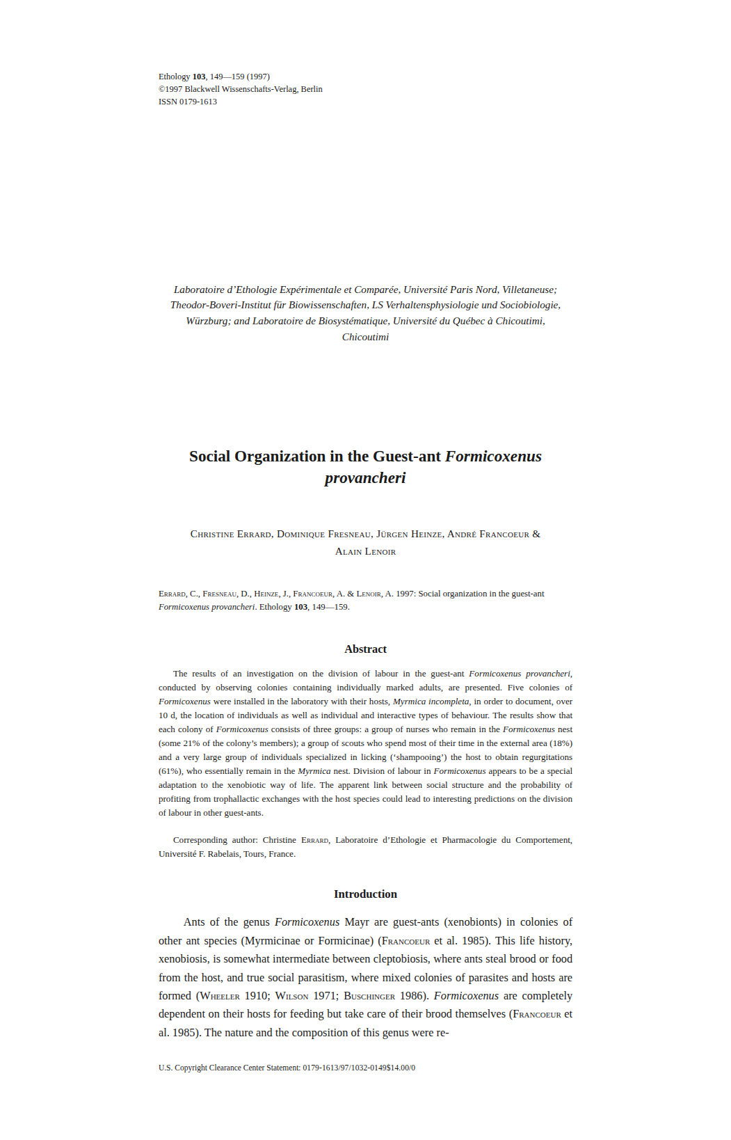Ethology 103, 149—159 (1997)
©1997 Blackwell Wissenschafts-Verlag, Berlin
ISSN 0179-1613
Laboratoire d’Ethologie Expérimentale et Comparée, Université Paris Nord, Villetaneuse;
Theodor-Boveri-Institut für Biowissenschaften, LS Verhaltensphysiologie und Sociobiologie,
Würzburg; and Laboratoire de Biosystématique, Université du Québec à Chicoutimi,
Chicoutimi
Social Organization in the Guest-ant Formicoxenus
provancheri
Christine Errard, Dominique Fresneau, Jürgen Heinze, André Francoeur &
Alain Lenoir
Errard, C., Fresneau, D., Heinze, J., Francoeur, A. & Lenoir, A. 1997: Social organization in the guest-ant Formicoxenus provancheri. Ethology 103, 149—159.
Abstract
The results of an investigation on the division of labour in the guest-ant Formicoxenus provancheri, conducted by observing colonies containing individually marked adults, are presented. Five colonies of Formicoxenus were installed in the laboratory with their hosts, Myrmica incompleta, in order to document, over 10 d, the location of individuals as well as individual and interactive types of behaviour. The results show that each colony of Formicoxenus consists of three groups: a group of nurses who remain in the Formicoxenus nest (some 21% of the colony’s members); a group of scouts who spend most of their time in the external area (18%) and a very large group of individuals specialized in licking (‘shampooing’) the host to obtain regurgitations (61%), who essentially remain in the Myrmica nest. Division of labour in Formicoxenus appears to be a special adaptation to the xenobiotic way of life. The apparent link between social structure and the probability of profiting from trophallactic exchanges with the host species could lead to interesting predictions on the division of labour in other guest-ants.
Corresponding author: Christine Errard, Laboratoire d’Ethologie et Pharmacologie du Comportement, Université F. Rabelais, Tours, France.
Introduction
Ants of the genus Formicoxenus Mayr are guest-ants (xenobionts) in colonies of other ant species (Myrmicinae or Formicinae) (Francoeur et al. 1985). This life history, xenobiosis, is somewhat intermediate between cleptobiosis, where ants steal brood or food from the host, and true social parasitism, where mixed colonies of parasites and hosts are formed (Wheeler 1910; Wilson 1971; Buschinger 1986). Formicoxenus are completely dependent on their hosts for feeding but take care of their brood themselves (Francoeur et al. 1985). The nature and the composition of this genus were re-
U.S. Copyright Clearance Center Statement: 0179-1613/97/1032-0149$14.00/0